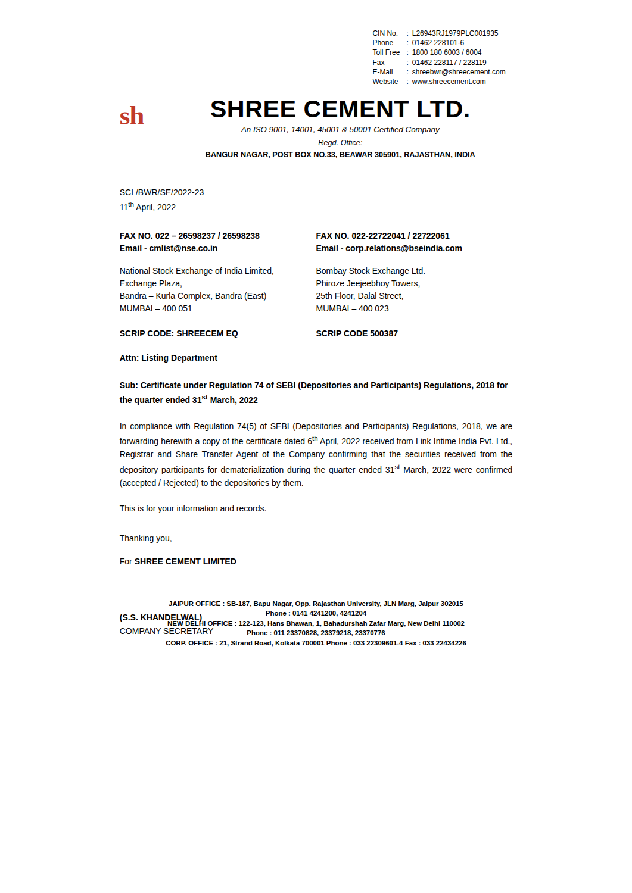| CIN No. | : | L26943RJ1979PLC001935 |
| Phone | : | 01462 228101-6 |
| Toll Free | : | 1800 180 6003 / 6004 |
| Fax | : | 01462 228117 / 228119 |
| E-Mail | : | shreebwr@shreecement.com |
| Website | : | www.shreecement.com |
sh
SHREE CEMENT LTD.
An ISO 9001, 14001, 45001 & 50001 Certified Company
Regd. Office:
BANGUR NAGAR, POST BOX NO.33, BEAWAR 305901, RAJASTHAN, INDIA
SCL/BWR/SE/2022-23
11th April, 2022
| FAX NO. 022 – 26598237 / 26598238 Email - cmlist@nse.co.in National Stock Exchange of India Limited, Exchange Plaza, Bandra – Kurla Complex, Bandra (East) MUMBAI – 400 051 | FAX NO. 022-22722041 / 22722061 Email - corp.relations@bseindia.com Bombay Stock Exchange Ltd. Phiroze Jeejeebhoy Towers, 25th Floor, Dalal Street, MUMBAI – 400 023 |
| SCRIP CODE: SHREECEM EQ | SCRIP CODE 500387 |
Attn: Listing Department
Sub: Certificate under Regulation 74 of SEBI (Depositories and Participants) Regulations, 2018 for the quarter ended 31st March, 2022
In compliance with Regulation 74(5) of SEBI (Depositories and Participants) Regulations, 2018, we are forwarding herewith a copy of the certificate dated 6th April, 2022 received from Link Intime India Pvt. Ltd., Registrar and Share Transfer Agent of the Company confirming that the securities received from the depository participants for dematerialization during the quarter ended 31st March, 2022 were confirmed (accepted / Rejected) to the depositories by them.
This is for your information and records.
Thanking you,
For SHREE CEMENT LIMITED
(S.S. KHANDELWAL)
COMPANY SECRETARY
JAIPUR OFFICE : SB-187, Bapu Nagar, Opp. Rajasthan University, JLN Marg, Jaipur 302015
Phone : 0141 4241200, 4241204
NEW DELHI OFFICE : 122-123, Hans Bhawan, 1, Bahadurshah Zafar Marg, New Delhi 110002
Phone : 011 23370828, 23379218, 23370776
CORP. OFFICE : 21, Strand Road, Kolkata 700001 Phone : 033 22309601-4 Fax : 033 22434226